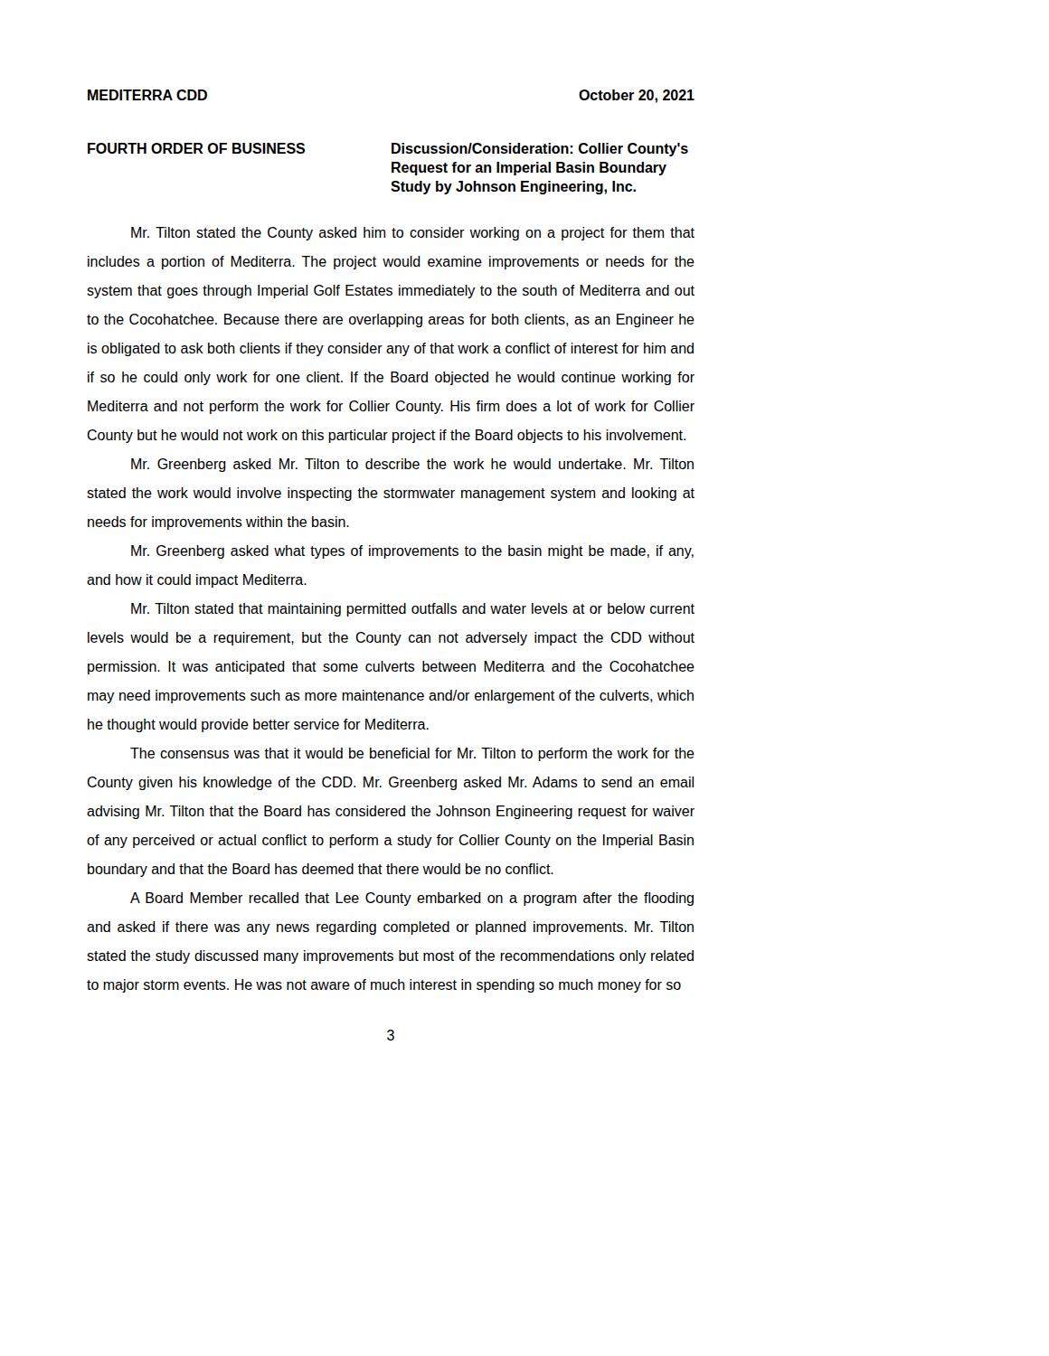MEDITERRA CDD October 20, 2021
FOURTH ORDER OF BUSINESS
Discussion/Consideration: Collier County's Request for an Imperial Basin Boundary Study by Johnson Engineering, Inc.
Mr. Tilton stated the County asked him to consider working on a project for them that includes a portion of Mediterra. The project would examine improvements or needs for the system that goes through Imperial Golf Estates immediately to the south of Mediterra and out to the Cocohatchee. Because there are overlapping areas for both clients, as an Engineer he is obligated to ask both clients if they consider any of that work a conflict of interest for him and if so he could only work for one client. If the Board objected he would continue working for Mediterra and not perform the work for Collier County. His firm does a lot of work for Collier County but he would not work on this particular project if the Board objects to his involvement.
Mr. Greenberg asked Mr. Tilton to describe the work he would undertake. Mr. Tilton stated the work would involve inspecting the stormwater management system and looking at needs for improvements within the basin.
Mr. Greenberg asked what types of improvements to the basin might be made, if any, and how it could impact Mediterra.
Mr. Tilton stated that maintaining permitted outfalls and water levels at or below current levels would be a requirement, but the County can not adversely impact the CDD without permission. It was anticipated that some culverts between Mediterra and the Cocohatchee may need improvements such as more maintenance and/or enlargement of the culverts, which he thought would provide better service for Mediterra.
The consensus was that it would be beneficial for Mr. Tilton to perform the work for the County given his knowledge of the CDD. Mr. Greenberg asked Mr. Adams to send an email advising Mr. Tilton that the Board has considered the Johnson Engineering request for waiver of any perceived or actual conflict to perform a study for Collier County on the Imperial Basin boundary and that the Board has deemed that there would be no conflict.
A Board Member recalled that Lee County embarked on a program after the flooding and asked if there was any news regarding completed or planned improvements. Mr. Tilton stated the study discussed many improvements but most of the recommendations only related to major storm events. He was not aware of much interest in spending so much money for so
3